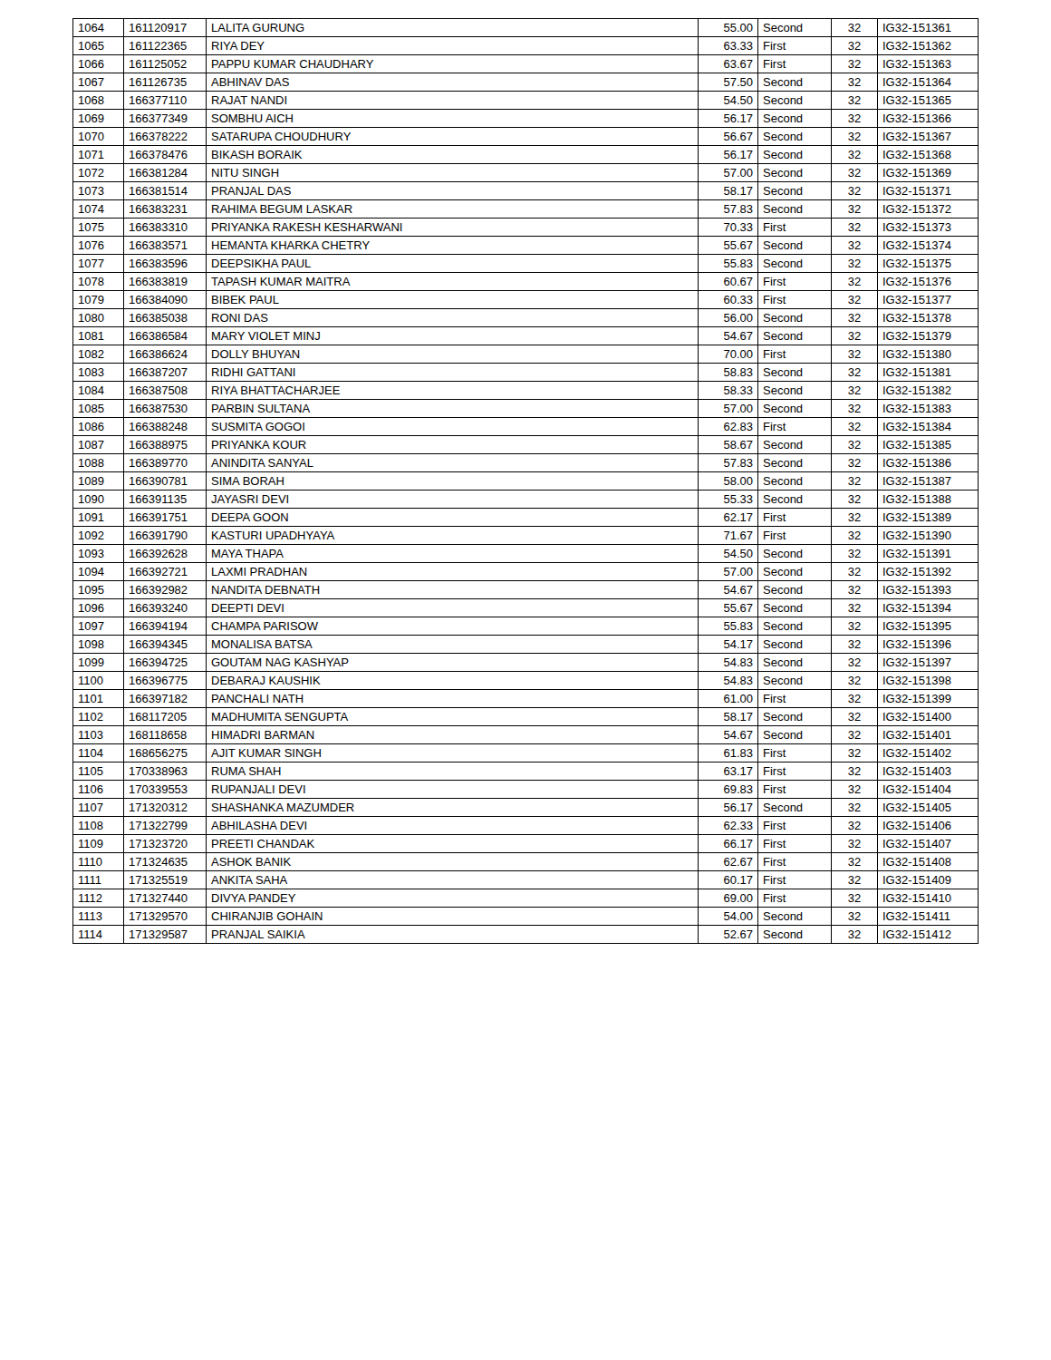| 1064 | 161120917 | LALITA GURUNG | 55.00 | Second | 32 | IG32-151361 |
| 1065 | 161122365 | RIYA DEY | 63.33 | First | 32 | IG32-151362 |
| 1066 | 161125052 | PAPPU KUMAR CHAUDHARY | 63.67 | First | 32 | IG32-151363 |
| 1067 | 161126735 | ABHINAV DAS | 57.50 | Second | 32 | IG32-151364 |
| 1068 | 166377110 | RAJAT NANDI | 54.50 | Second | 32 | IG32-151365 |
| 1069 | 166377349 | SOMBHU AICH | 56.17 | Second | 32 | IG32-151366 |
| 1070 | 166378222 | SATARUPA CHOUDHURY | 56.67 | Second | 32 | IG32-151367 |
| 1071 | 166378476 | BIKASH BORAIK | 56.17 | Second | 32 | IG32-151368 |
| 1072 | 166381284 | NITU SINGH | 57.00 | Second | 32 | IG32-151369 |
| 1073 | 166381514 | PRANJAL DAS | 58.17 | Second | 32 | IG32-151371 |
| 1074 | 166383231 | RAHIMA BEGUM LASKAR | 57.83 | Second | 32 | IG32-151372 |
| 1075 | 166383310 | PRIYANKA RAKESH KESHARWANI | 70.33 | First | 32 | IG32-151373 |
| 1076 | 166383571 | HEMANTA KHARKA CHETRY | 55.67 | Second | 32 | IG32-151374 |
| 1077 | 166383596 | DEEPSIKHA PAUL | 55.83 | Second | 32 | IG32-151375 |
| 1078 | 166383819 | TAPASH KUMAR MAITRA | 60.67 | First | 32 | IG32-151376 |
| 1079 | 166384090 | BIBEK PAUL | 60.33 | First | 32 | IG32-151377 |
| 1080 | 166385038 | RONI DAS | 56.00 | Second | 32 | IG32-151378 |
| 1081 | 166386584 | MARY VIOLET MINJ | 54.67 | Second | 32 | IG32-151379 |
| 1082 | 166386624 | DOLLY BHUYAN | 70.00 | First | 32 | IG32-151380 |
| 1083 | 166387207 | RIDHI GATTANI | 58.83 | Second | 32 | IG32-151381 |
| 1084 | 166387508 | RIYA BHATTACHARJEE | 58.33 | Second | 32 | IG32-151382 |
| 1085 | 166387530 | PARBIN SULTANA | 57.00 | Second | 32 | IG32-151383 |
| 1086 | 166388248 | SUSMITA GOGOI | 62.83 | First | 32 | IG32-151384 |
| 1087 | 166388975 | PRIYANKA KOUR | 58.67 | Second | 32 | IG32-151385 |
| 1088 | 166389770 | ANINDITA SANYAL | 57.83 | Second | 32 | IG32-151386 |
| 1089 | 166390781 | SIMA BORAH | 58.00 | Second | 32 | IG32-151387 |
| 1090 | 166391135 | JAYASRI DEVI | 55.33 | Second | 32 | IG32-151388 |
| 1091 | 166391751 | DEEPA GOON | 62.17 | First | 32 | IG32-151389 |
| 1092 | 166391790 | KASTURI UPADHYAYA | 71.67 | First | 32 | IG32-151390 |
| 1093 | 166392628 | MAYA THAPA | 54.50 | Second | 32 | IG32-151391 |
| 1094 | 166392721 | LAXMI PRADHAN | 57.00 | Second | 32 | IG32-151392 |
| 1095 | 166392982 | NANDITA DEBNATH | 54.67 | Second | 32 | IG32-151393 |
| 1096 | 166393240 | DEEPTI DEVI | 55.67 | Second | 32 | IG32-151394 |
| 1097 | 166394194 | CHAMPA PARISOW | 55.83 | Second | 32 | IG32-151395 |
| 1098 | 166394345 | MONALISA BATSA | 54.17 | Second | 32 | IG32-151396 |
| 1099 | 166394725 | GOUTAM NAG KASHYAP | 54.83 | Second | 32 | IG32-151397 |
| 1100 | 166396775 | DEBARAJ KAUSHIK | 54.83 | Second | 32 | IG32-151398 |
| 1101 | 166397182 | PANCHALI NATH | 61.00 | First | 32 | IG32-151399 |
| 1102 | 168117205 | MADHUMITA SENGUPTA | 58.17 | Second | 32 | IG32-151400 |
| 1103 | 168118658 | HIMADRI BARMAN | 54.67 | Second | 32 | IG32-151401 |
| 1104 | 168656275 | AJIT KUMAR SINGH | 61.83 | First | 32 | IG32-151402 |
| 1105 | 170338963 | RUMA SHAH | 63.17 | First | 32 | IG32-151403 |
| 1106 | 170339553 | RUPANJALI DEVI | 69.83 | First | 32 | IG32-151404 |
| 1107 | 171320312 | SHASHANKA MAZUMDER | 56.17 | Second | 32 | IG32-151405 |
| 1108 | 171322799 | ABHILASHA DEVI | 62.33 | First | 32 | IG32-151406 |
| 1109 | 171323720 | PREETI CHANDAK | 66.17 | First | 32 | IG32-151407 |
| 1110 | 171324635 | ASHOK BANIK | 62.67 | First | 32 | IG32-151408 |
| 1111 | 171325519 | ANKITA SAHA | 60.17 | First | 32 | IG32-151409 |
| 1112 | 171327440 | DIVYA PANDEY | 69.00 | First | 32 | IG32-151410 |
| 1113 | 171329570 | CHIRANJIB GOHAIN | 54.00 | Second | 32 | IG32-151411 |
| 1114 | 171329587 | PRANJAL SAIKIA | 52.67 | Second | 32 | IG32-151412 |